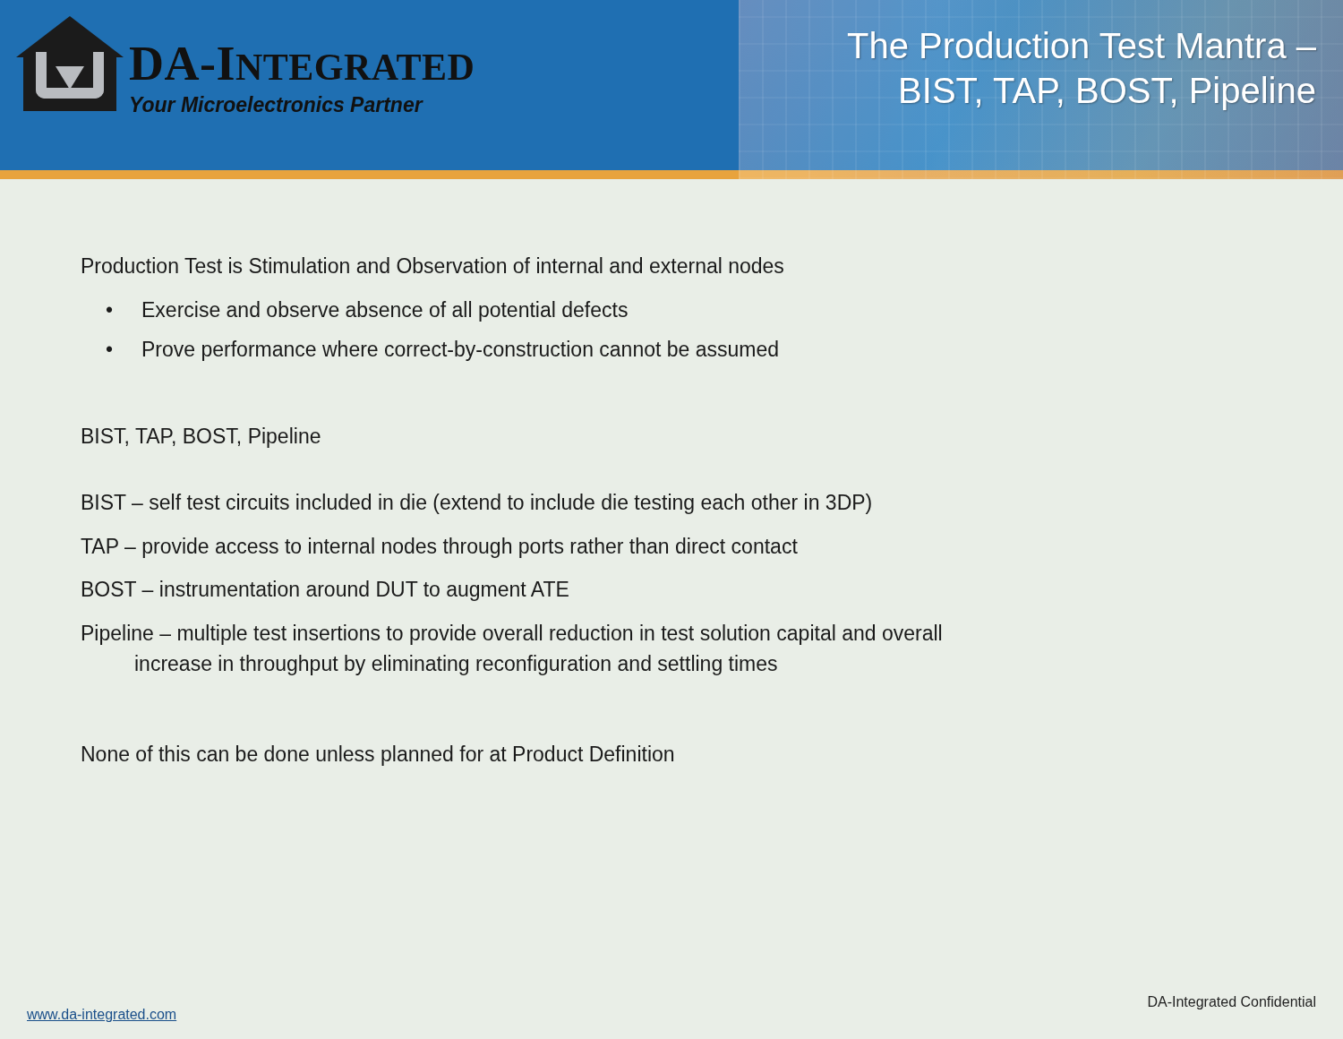DA-INTEGRATED
Your Microelectronics Partner
The Production Test Mantra –
BIST, TAP, BOST, Pipeline
Production Test is Stimulation and Observation of internal and external nodes
Exercise and observe absence of all potential defects
Prove performance where correct-by-construction cannot be assumed
BIST, TAP, BOST, Pipeline
BIST – self test circuits included in die (extend to include die testing each other in 3DP)
TAP – provide access to internal nodes through ports rather than direct contact
BOST – instrumentation around DUT to augment ATE
Pipeline – multiple test insertions to provide overall reduction in test solution capital and overall increase in throughput by eliminating reconfiguration and settling times
None of this can be done unless planned for at Product Definition
www.da-integrated.com DA-Integrated Confidential